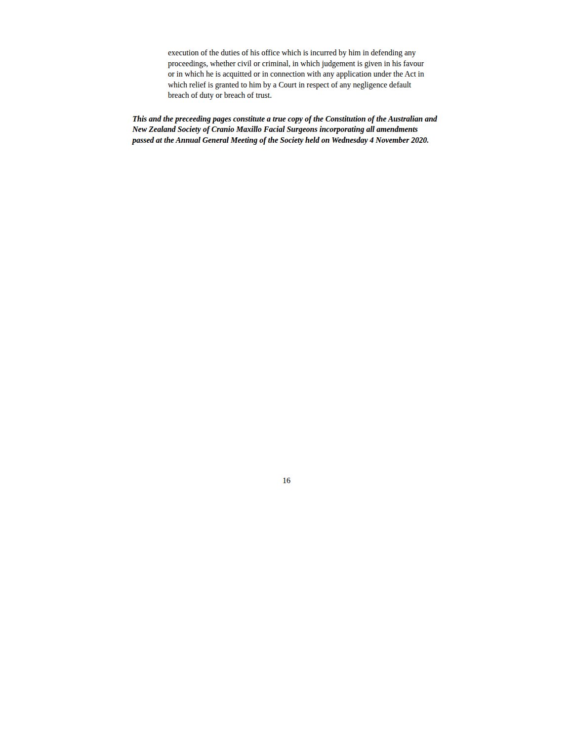execution of the duties of his office which is incurred by him in defending any proceedings, whether civil or criminal, in which judgement is given in his favour or in which he is acquitted or in connection with any application under the Act in which relief is granted to him by a Court in respect of any negligence default breach of duty or breach of trust.
This and the preceeding pages constitute a true copy of the Constitution of the Australian and New Zealand Society of Cranio Maxillo Facial Surgeons incorporating all amendments passed at the Annual General Meeting of the Society held on Wednesday 4 November 2020.
16